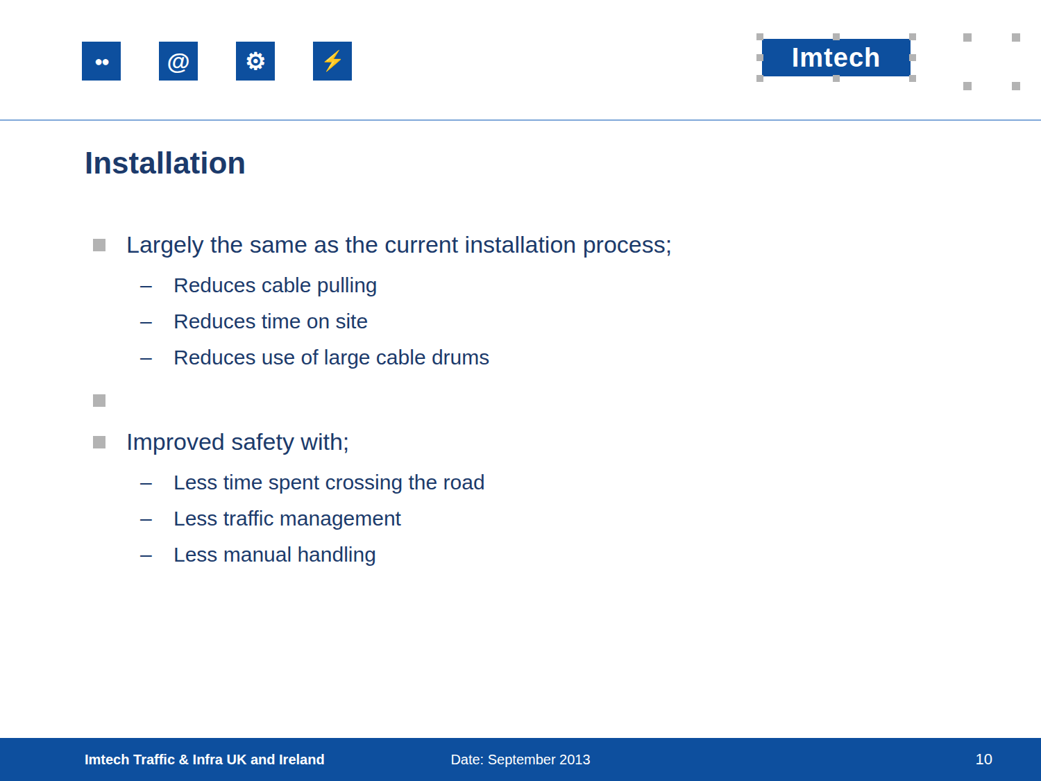Imtech
Installation
Largely the same as the current installation process;
Reduces cable pulling
Reduces time on site
Reduces use of large cable drums
Improved safety with;
Less time spent crossing the road
Less traffic management
Less manual handling
Imtech Traffic & Infra UK and Ireland
Date: September 2013
10